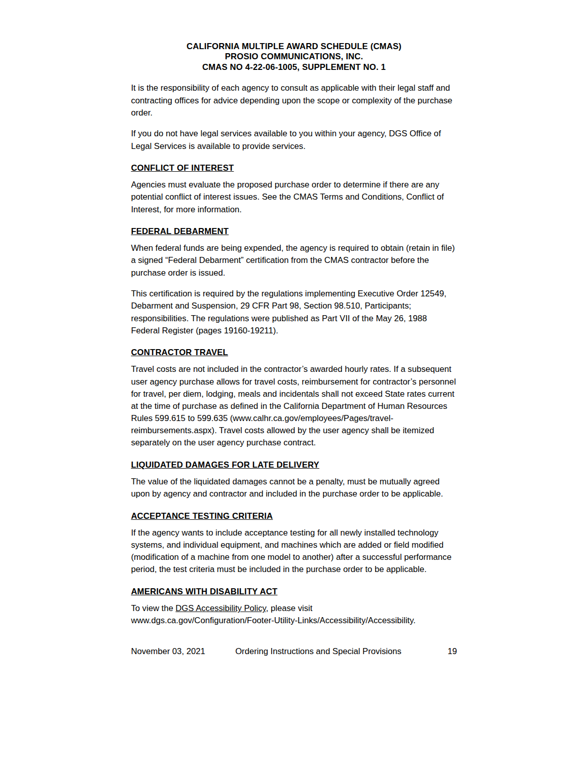CALIFORNIA MULTIPLE AWARD SCHEDULE (CMAS)
PROSIO COMMUNICATIONS, INC.
CMAS NO 4-22-06-1005, SUPPLEMENT NO. 1
It is the responsibility of each agency to consult as applicable with their legal staff and contracting offices for advice depending upon the scope or complexity of the purchase order.
If you do not have legal services available to you within your agency, DGS Office of Legal Services is available to provide services.
CONFLICT OF INTEREST
Agencies must evaluate the proposed purchase order to determine if there are any potential conflict of interest issues. See the CMAS Terms and Conditions, Conflict of Interest, for more information.
FEDERAL DEBARMENT
When federal funds are being expended, the agency is required to obtain (retain in file) a signed “Federal Debarment” certification from the CMAS contractor before the purchase order is issued.
This certification is required by the regulations implementing Executive Order 12549, Debarment and Suspension, 29 CFR Part 98, Section 98.510, Participants; responsibilities. The regulations were published as Part VII of the May 26, 1988 Federal Register (pages 19160-19211).
CONTRACTOR TRAVEL
Travel costs are not included in the contractor’s awarded hourly rates. If a subsequent user agency purchase allows for travel costs, reimbursement for contractor’s personnel for travel, per diem, lodging, meals and incidentals shall not exceed State rates current at the time of purchase as defined in the California Department of Human Resources Rules 599.615 to 599.635 (www.calhr.ca.gov/employees/Pages/travel-reimbursements.aspx). Travel costs allowed by the user agency shall be itemized separately on the user agency purchase contract.
LIQUIDATED DAMAGES FOR LATE DELIVERY
The value of the liquidated damages cannot be a penalty, must be mutually agreed upon by agency and contractor and included in the purchase order to be applicable.
ACCEPTANCE TESTING CRITERIA
If the agency wants to include acceptance testing for all newly installed technology systems, and individual equipment, and machines which are added or field modified (modification of a machine from one model to another) after a successful performance period, the test criteria must be included in the purchase order to be applicable.
AMERICANS WITH DISABILITY ACT
To view the DGS Accessibility Policy, please visit www.dgs.ca.gov/Configuration/Footer-Utility-Links/Accessibility/Accessibility.
November 03, 2021
Ordering Instructions and Special Provisions
19